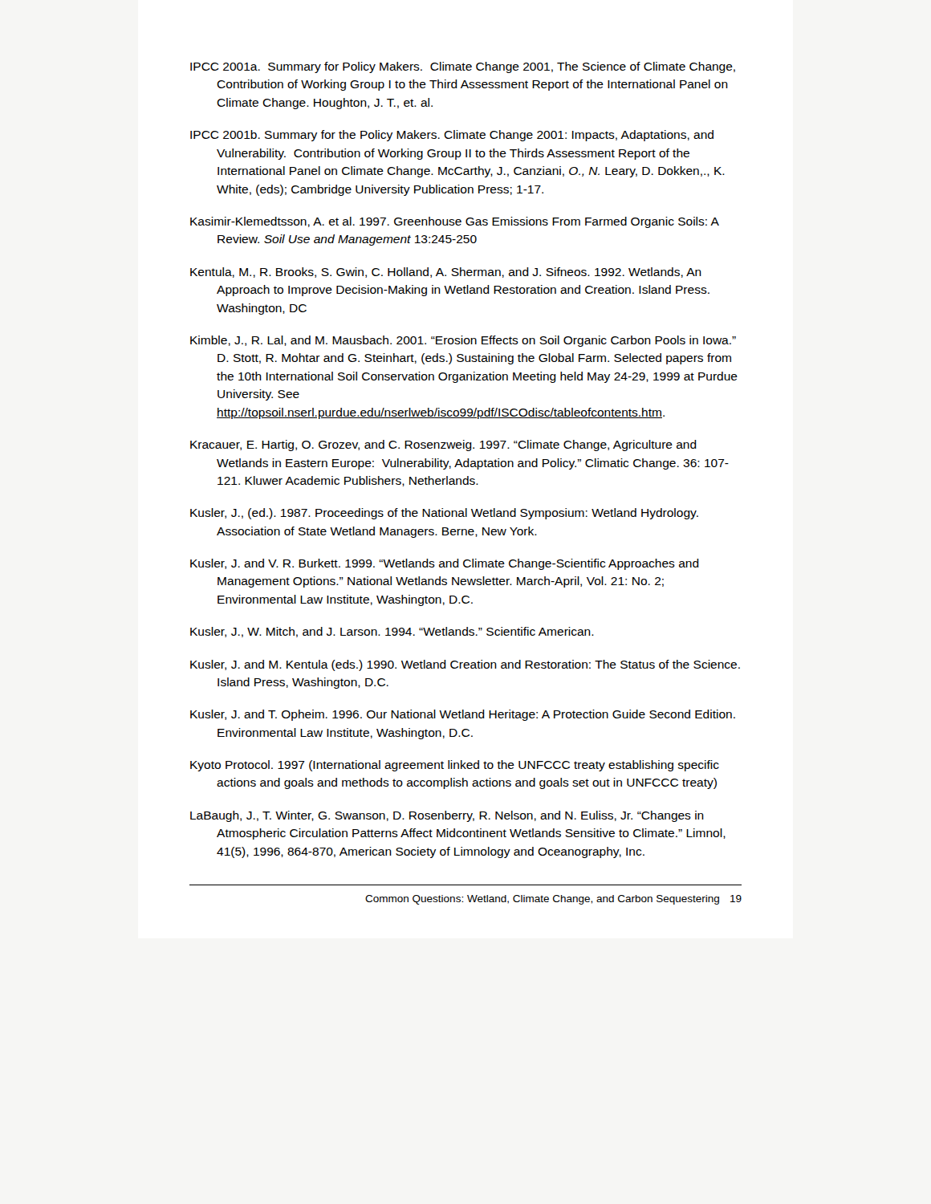IPCC 2001a. Summary for Policy Makers. Climate Change 2001, The Science of Climate Change, Contribution of Working Group I to the Third Assessment Report of the International Panel on Climate Change. Houghton, J. T., et. al.
IPCC 2001b. Summary for the Policy Makers. Climate Change 2001: Impacts, Adaptations, and Vulnerability. Contribution of Working Group II to the Thirds Assessment Report of the International Panel on Climate Change. McCarthy, J., Canziani, O., N. Leary, D. Dokken,., K. White, (eds); Cambridge University Publication Press; 1-17.
Kasimir-Klemedtsson, A. et al. 1997. Greenhouse Gas Emissions From Farmed Organic Soils: A Review. Soil Use and Management 13:245-250
Kentula, M., R. Brooks, S. Gwin, C. Holland, A. Sherman, and J. Sifneos. 1992. Wetlands, An Approach to Improve Decision-Making in Wetland Restoration and Creation. Island Press. Washington, DC
Kimble, J., R. Lal, and M. Mausbach. 2001. “Erosion Effects on Soil Organic Carbon Pools in Iowa.” D. Stott, R. Mohtar and G. Steinhart, (eds.) Sustaining the Global Farm. Selected papers from the 10th International Soil Conservation Organization Meeting held May 24-29, 1999 at Purdue University. See http://topsoil.nserl.purdue.edu/nserlweb/isco99/pdf/ISCOdisc/tableofcontents.htm.
Kracauer, E. Hartig, O. Grozev, and C. Rosenzweig. 1997. “Climate Change, Agriculture and Wetlands in Eastern Europe: Vulnerability, Adaptation and Policy.” Climatic Change. 36: 107-121. Kluwer Academic Publishers, Netherlands.
Kusler, J., (ed.). 1987. Proceedings of the National Wetland Symposium: Wetland Hydrology. Association of State Wetland Managers. Berne, New York.
Kusler, J. and V. R. Burkett. 1999. “Wetlands and Climate Change-Scientific Approaches and Management Options.” National Wetlands Newsletter. March-April, Vol. 21: No. 2; Environmental Law Institute, Washington, D.C.
Kusler, J., W. Mitch, and J. Larson. 1994. “Wetlands.” Scientific American.
Kusler, J. and M. Kentula (eds.) 1990. Wetland Creation and Restoration: The Status of the Science. Island Press, Washington, D.C.
Kusler, J. and T. Opheim. 1996. Our National Wetland Heritage: A Protection Guide Second Edition. Environmental Law Institute, Washington, D.C.
Kyoto Protocol. 1997 (International agreement linked to the UNFCCC treaty establishing specific actions and goals and methods to accomplish actions and goals set out in UNFCCC treaty)
LaBaugh, J., T. Winter, G. Swanson, D. Rosenberry, R. Nelson, and N. Euliss, Jr. “Changes in Atmospheric Circulation Patterns Affect Midcontinent Wetlands Sensitive to Climate.” Limnol, 41(5), 1996, 864-870, American Society of Limnology and Oceanography, Inc.
Common Questions: Wetland, Climate Change, and Carbon Sequestering19